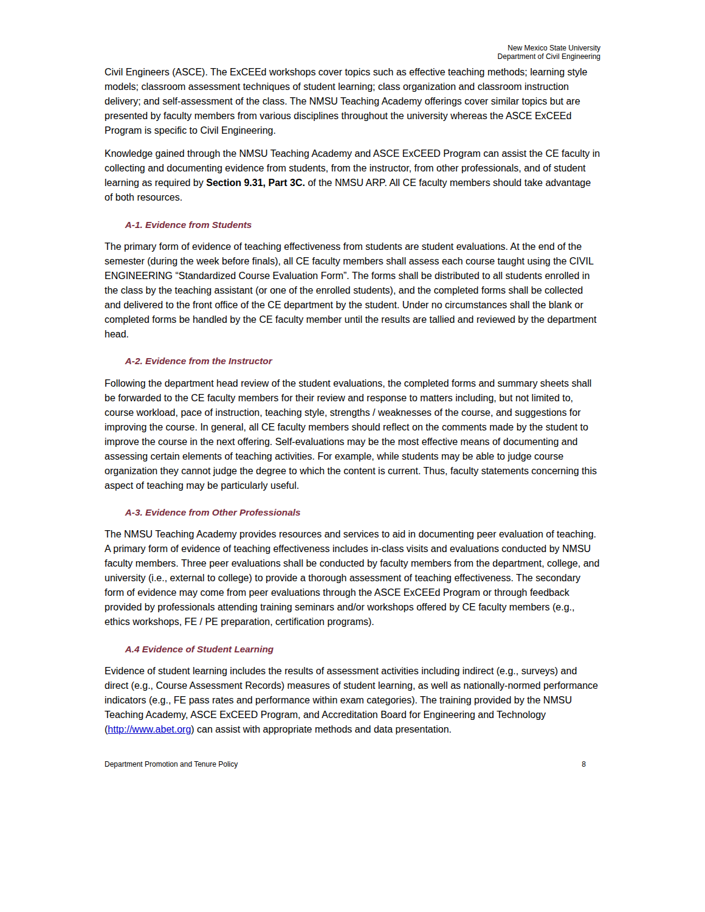New Mexico State University Department of Civil Engineering
Civil Engineers (ASCE). The ExCEEd workshops cover topics such as effective teaching methods; learning style models; classroom assessment techniques of student learning; class organization and classroom instruction delivery; and self-assessment of the class. The NMSU Teaching Academy offerings cover similar topics but are presented by faculty members from various disciplines throughout the university whereas the ASCE ExCEEd Program is specific to Civil Engineering.
Knowledge gained through the NMSU Teaching Academy and ASCE ExCEED Program can assist the CE faculty in collecting and documenting evidence from students, from the instructor, from other professionals, and of student learning as required by Section 9.31, Part 3C. of the NMSU ARP. All CE faculty members should take advantage of both resources.
A-1. Evidence from Students
The primary form of evidence of teaching effectiveness from students are student evaluations. At the end of the semester (during the week before finals), all CE faculty members shall assess each course taught using the CIVIL ENGINEERING “Standardized Course Evaluation Form”. The forms shall be distributed to all students enrolled in the class by the teaching assistant (or one of the enrolled students), and the completed forms shall be collected and delivered to the front office of the CE department by the student. Under no circumstances shall the blank or completed forms be handled by the CE faculty member until the results are tallied and reviewed by the department head.
A-2. Evidence from the Instructor
Following the department head review of the student evaluations, the completed forms and summary sheets shall be forwarded to the CE faculty members for their review and response to matters including, but not limited to, course workload, pace of instruction, teaching style, strengths / weaknesses of the course, and suggestions for improving the course. In general, all CE faculty members should reflect on the comments made by the student to improve the course in the next offering. Self-evaluations may be the most effective means of documenting and assessing certain elements of teaching activities. For example, while students may be able to judge course organization they cannot judge the degree to which the content is current. Thus, faculty statements concerning this aspect of teaching may be particularly useful.
A-3. Evidence from Other Professionals
The NMSU Teaching Academy provides resources and services to aid in documenting peer evaluation of teaching. A primary form of evidence of teaching effectiveness includes in-class visits and evaluations conducted by NMSU faculty members. Three peer evaluations shall be conducted by faculty members from the department, college, and university (i.e., external to college) to provide a thorough assessment of teaching effectiveness. The secondary form of evidence may come from peer evaluations through the ASCE ExCEEd Program or through feedback provided by professionals attending training seminars and/or workshops offered by CE faculty members (e.g., ethics workshops, FE / PE preparation, certification programs).
A.4 Evidence of Student Learning
Evidence of student learning includes the results of assessment activities including indirect (e.g., surveys) and direct (e.g., Course Assessment Records) measures of student learning, as well as nationally-normed performance indicators (e.g., FE pass rates and performance within exam categories). The training provided by the NMSU Teaching Academy, ASCE ExCEED Program, and Accreditation Board for Engineering and Technology (http://www.abet.org) can assist with appropriate methods and data presentation.
Department Promotion and Tenure Policy 8